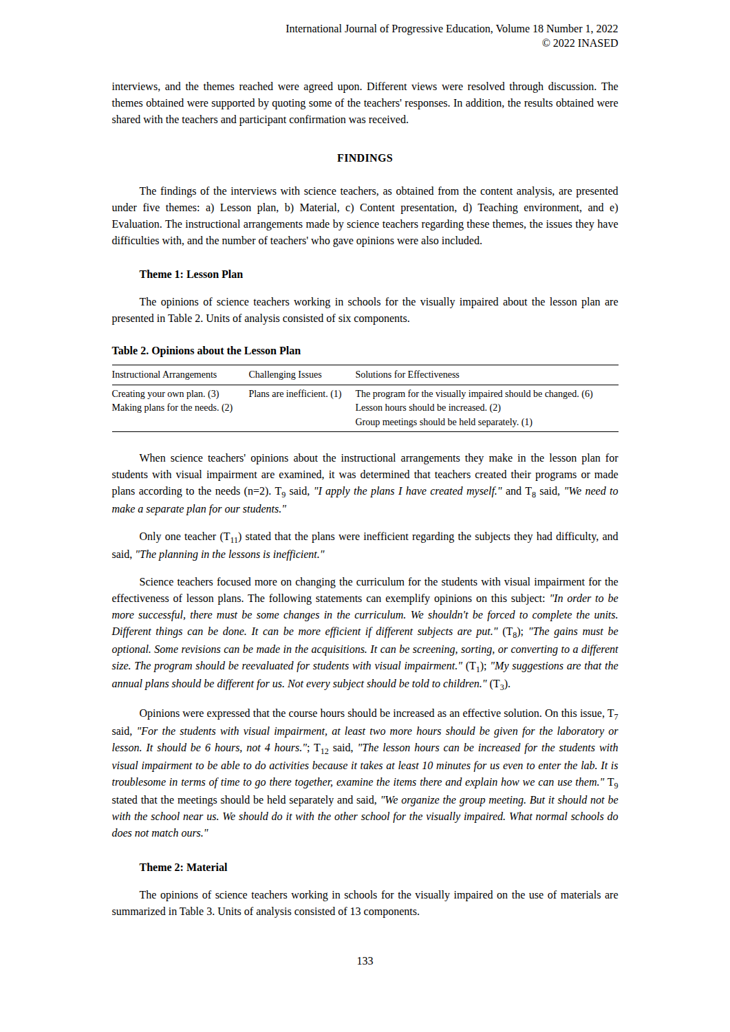International Journal of Progressive Education, Volume 18 Number 1, 2022
© 2022 INASED
interviews, and the themes reached were agreed upon. Different views were resolved through discussion. The themes obtained were supported by quoting some of the teachers' responses. In addition, the results obtained were shared with the teachers and participant confirmation was received.
FINDINGS
The findings of the interviews with science teachers, as obtained from the content analysis, are presented under five themes: a) Lesson plan, b) Material, c) Content presentation, d) Teaching environment, and e) Evaluation. The instructional arrangements made by science teachers regarding these themes, the issues they have difficulties with, and the number of teachers' who gave opinions were also included.
Theme 1: Lesson Plan
The opinions of science teachers working in schools for the visually impaired about the lesson plan are presented in Table 2. Units of analysis consisted of six components.
Table 2. Opinions about the Lesson Plan
| Instructional Arrangements | Challenging Issues | Solutions for Effectiveness |
| --- | --- | --- |
| Creating your own plan. (3) Making plans for the needs. (2) | Plans are inefficient. (1) | The program for the visually impaired should be changed. (6) Lesson hours should be increased. (2) Group meetings should be held separately. (1) |
When science teachers' opinions about the instructional arrangements they make in the lesson plan for students with visual impairment are examined, it was determined that teachers created their programs or made plans according to the needs (n=2). T9 said, "I apply the plans I have created myself." and T8 said, "We need to make a separate plan for our students."
Only one teacher (T11) stated that the plans were inefficient regarding the subjects they had difficulty, and said, "The planning in the lessons is inefficient."
Science teachers focused more on changing the curriculum for the students with visual impairment for the effectiveness of lesson plans. The following statements can exemplify opinions on this subject: "In order to be more successful, there must be some changes in the curriculum. We shouldn't be forced to complete the units. Different things can be done. It can be more efficient if different subjects are put." (T8); "The gains must be optional. Some revisions can be made in the acquisitions. It can be screening, sorting, or converting to a different size. The program should be reevaluated for students with visual impairment." (T1); "My suggestions are that the annual plans should be different for us. Not every subject should be told to children." (T3).
Opinions were expressed that the course hours should be increased as an effective solution. On this issue, T7 said, "For the students with visual impairment, at least two more hours should be given for the laboratory or lesson. It should be 6 hours, not 4 hours."; T12 said, "The lesson hours can be increased for the students with visual impairment to be able to do activities because it takes at least 10 minutes for us even to enter the lab. It is troublesome in terms of time to go there together, examine the items there and explain how we can use them." T9 stated that the meetings should be held separately and said, "We organize the group meeting. But it should not be with the school near us. We should do it with the other school for the visually impaired. What normal schools do does not match ours."
Theme 2: Material
The opinions of science teachers working in schools for the visually impaired on the use of materials are summarized in Table 3. Units of analysis consisted of 13 components.
133